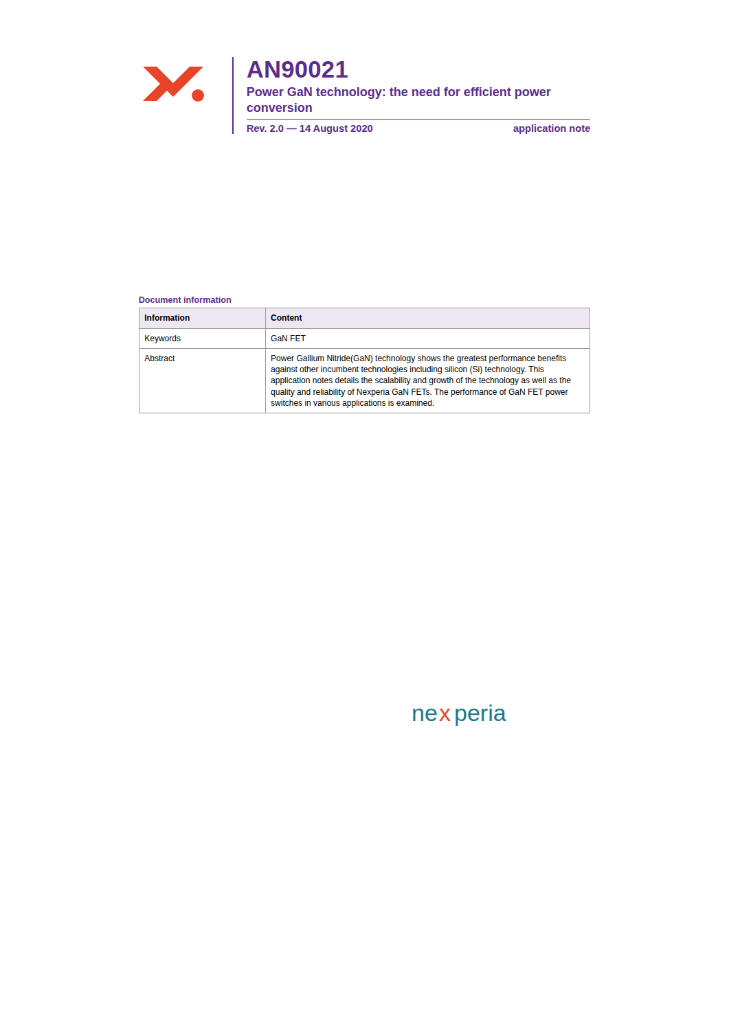AN90021
Power GaN technology: the need for efficient power conversion
Rev. 2.0 — 14 August 2020 application note
Document information
| Information | Content |
| --- | --- |
| Keywords | GaN FET |
| Abstract | Power Gallium Nitride(GaN) technology shows the greatest performance benefits against other incumbent technologies including silicon (Si) technology. This application notes details the scalability and growth of the technology as well as the quality and reliability of Nexperia GaN FETs. The performance of GaN FET power switches in various applications is examined. |
ne x peria